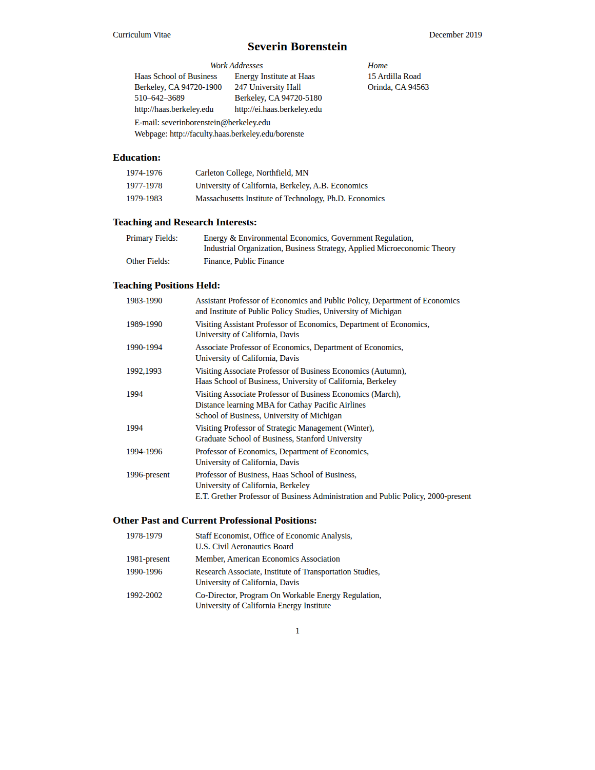Curriculum Vitae December 2019
Severin Borenstein
| Work Addresses | Home |
| Haas School of Business Berkeley, CA 94720-1900 510–642–3689 http://haas.berkeley.edu | Energy Institute at Haas 247 University Hall Berkeley, CA 94720-5180 http://ei.haas.berkeley.edu | 15 Ardilla Road Orinda, CA 94563 |
E-mail: severinborenstein@berkeley.edu
Webpage: http://faculty.haas.berkeley.edu/borenste
Education:
| 1974-1976 | Carleton College, Northfield, MN |
| 1977-1978 | University of California, Berkeley, A.B. Economics |
| 1979-1983 | Massachusetts Institute of Technology, Ph.D. Economics |
Teaching and Research Interests:
| Primary Fields: | Energy & Environmental Economics, Government Regulation, Industrial Organization, Business Strategy, Applied Microeconomic Theory |
| Other Fields: | Finance, Public Finance |
Teaching Positions Held:
| 1983-1990 | Assistant Professor of Economics and Public Policy, Department of Economics and Institute of Public Policy Studies, University of Michigan |
| 1989-1990 | Visiting Assistant Professor of Economics, Department of Economics, University of California, Davis |
| 1990-1994 | Associate Professor of Economics, Department of Economics, University of California, Davis |
| 1992,1993 | Visiting Associate Professor of Business Economics (Autumn), Haas School of Business, University of California, Berkeley |
| 1994 | Visiting Associate Professor of Business Economics (March), Distance learning MBA for Cathay Pacific Airlines School of Business, University of Michigan |
| 1994 | Visiting Professor of Strategic Management (Winter), Graduate School of Business, Stanford University |
| 1994-1996 | Professor of Economics, Department of Economics, University of California, Davis |
| 1996-present | Professor of Business, Haas School of Business, University of California, Berkeley E.T. Grether Professor of Business Administration and Public Policy, 2000-present |
Other Past and Current Professional Positions:
| 1978-1979 | Staff Economist, Office of Economic Analysis, U.S. Civil Aeronautics Board |
| 1981-present | Member, American Economics Association |
| 1990-1996 | Research Associate, Institute of Transportation Studies, University of California, Davis |
| 1992-2002 | Co-Director, Program On Workable Energy Regulation, University of California Energy Institute |
1